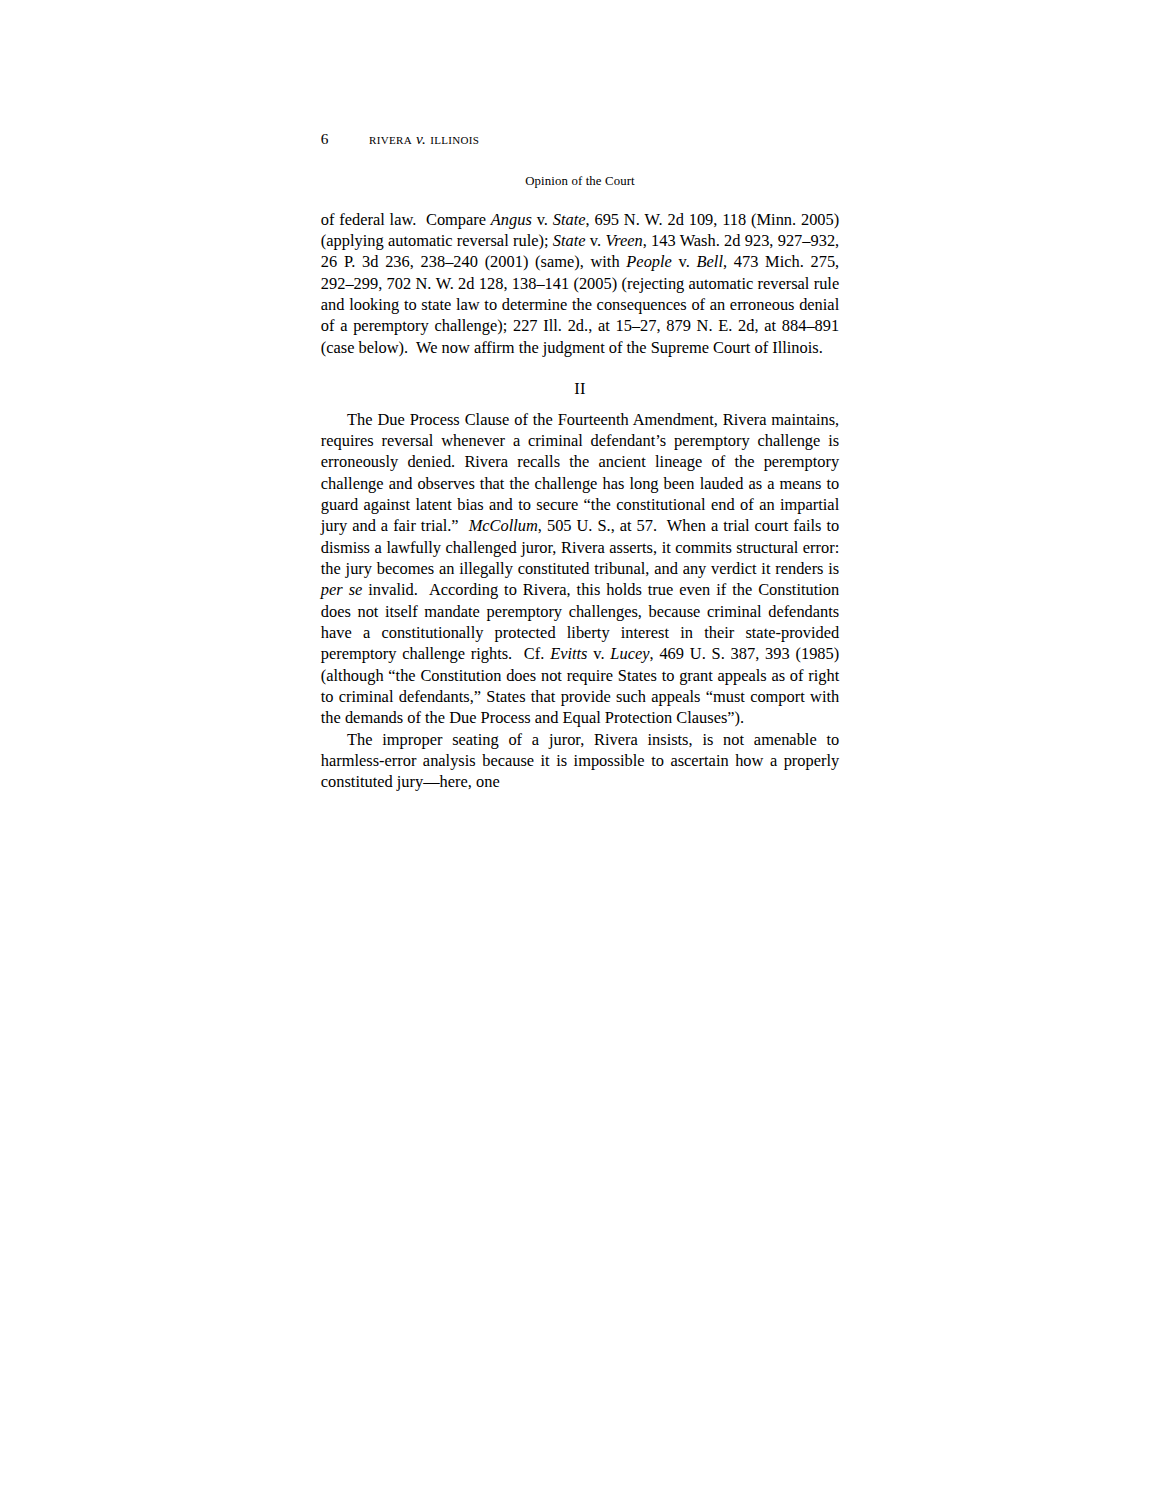6 RIVERA v. ILLINOIS
Opinion of the Court
of federal law. Compare Angus v. State, 695 N. W. 2d 109, 118 (Minn. 2005) (applying automatic reversal rule); State v. Vreen, 143 Wash. 2d 923, 927–932, 26 P. 3d 236, 238–240 (2001) (same), with People v. Bell, 473 Mich. 275, 292–299, 702 N. W. 2d 128, 138–141 (2005) (rejecting automatic reversal rule and looking to state law to determine the consequences of an erroneous denial of a peremptory challenge); 227 Ill. 2d., at 15–27, 879 N. E. 2d, at 884–891 (case below). We now affirm the judgment of the Supreme Court of Illinois.
II
The Due Process Clause of the Fourteenth Amendment, Rivera maintains, requires reversal whenever a criminal defendant’s peremptory challenge is erroneously denied. Rivera recalls the ancient lineage of the peremptory challenge and observes that the challenge has long been lauded as a means to guard against latent bias and to secure “the constitutional end of an impartial jury and a fair trial.” McCollum, 505 U. S., at 57. When a trial court fails to dismiss a lawfully challenged juror, Rivera asserts, it commits structural error: the jury becomes an illegally constituted tribunal, and any verdict it renders is per se invalid. According to Rivera, this holds true even if the Constitution does not itself mandate peremptory challenges, because criminal defendants have a constitutionally protected liberty interest in their state-provided peremptory challenge rights. Cf. Evitts v. Lucey, 469 U. S. 387, 393 (1985) (although “the Constitution does not require States to grant appeals as of right to criminal defendants,” States that provide such appeals “must comport with the demands of the Due Process and Equal Protection Clauses”).
The improper seating of a juror, Rivera insists, is not amenable to harmless-error analysis because it is impossible to ascertain how a properly constituted jury—here, one